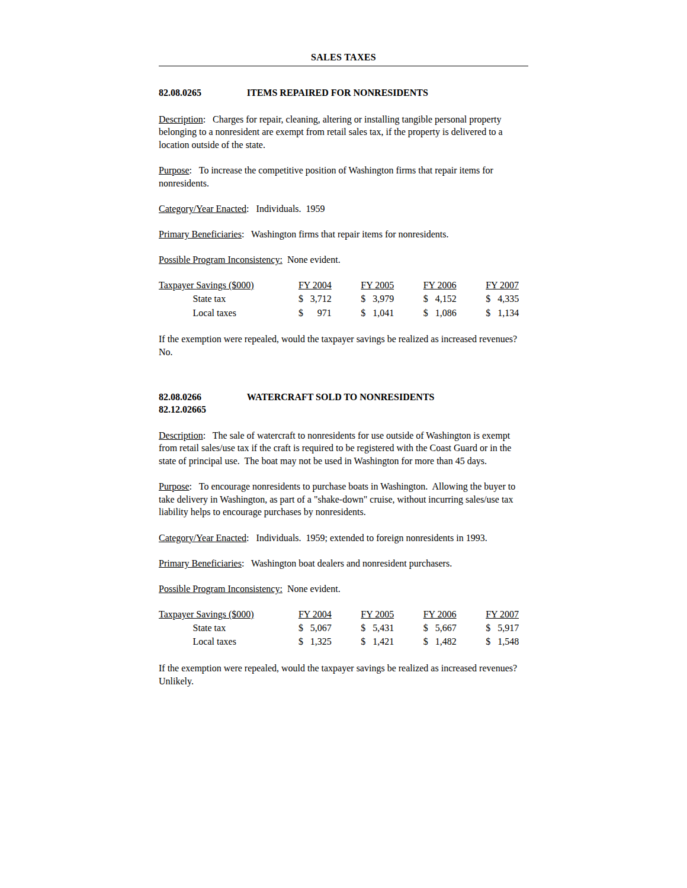SALES TAXES
82.08.0265 ITEMS REPAIRED FOR NONRESIDENTS
Description: Charges for repair, cleaning, altering or installing tangible personal property belonging to a nonresident are exempt from retail sales tax, if the property is delivered to a location outside of the state.
Purpose: To increase the competitive position of Washington firms that repair items for nonresidents.
Category/Year Enacted: Individuals. 1959
Primary Beneficiaries: Washington firms that repair items for nonresidents.
Possible Program Inconsistency: None evident.
| Taxpayer Savings ($000) | FY 2004 | FY 2005 | FY 2006 | FY 2007 |
| --- | --- | --- | --- | --- |
| State tax | $ 3,712 | $ 3,979 | $ 4,152 | $ 4,335 |
| Local taxes | $ 971 | $ 1,041 | $ 1,086 | $ 1,134 |
If the exemption were repealed, would the taxpayer savings be realized as increased revenues? No.
82.08.0266 WATERCRAFT SOLD TO NONRESIDENTS
82.12.02665
Description: The sale of watercraft to nonresidents for use outside of Washington is exempt from retail sales/use tax if the craft is required to be registered with the Coast Guard or in the state of principal use. The boat may not be used in Washington for more than 45 days.
Purpose: To encourage nonresidents to purchase boats in Washington. Allowing the buyer to take delivery in Washington, as part of a "shake-down" cruise, without incurring sales/use tax liability helps to encourage purchases by nonresidents.
Category/Year Enacted: Individuals. 1959; extended to foreign nonresidents in 1993.
Primary Beneficiaries: Washington boat dealers and nonresident purchasers.
Possible Program Inconsistency: None evident.
| Taxpayer Savings ($000) | FY 2004 | FY 2005 | FY 2006 | FY 2007 |
| --- | --- | --- | --- | --- |
| State tax | $ 5,067 | $ 5,431 | $ 5,667 | $ 5,917 |
| Local taxes | $ 1,325 | $ 1,421 | $ 1,482 | $ 1,548 |
If the exemption were repealed, would the taxpayer savings be realized as increased revenues? Unlikely.